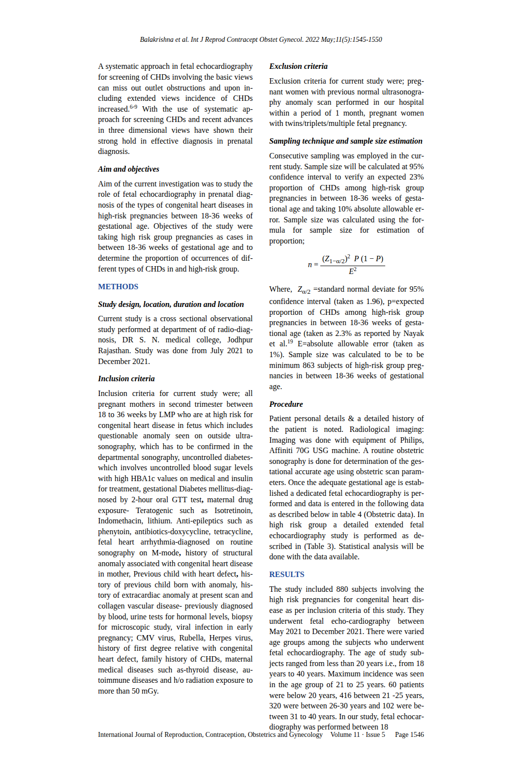Balakrishna et al. Int J Reprod Contracept Obstet Gynecol. 2022 May;11(5):1545-1550
A systematic approach in fetal echocardiography for screening of CHDs involving the basic views can miss out outlet obstructions and upon including extended views incidence of CHDs increased.6-9 With the use of systematic approach for screening CHDs and recent advances in three dimensional views have shown their strong hold in effective diagnosis in prenatal diagnosis.
Aim and objectives
Aim of the current investigation was to study the role of fetal echocardiography in prenatal diagnosis of the types of congenital heart diseases in high-risk pregnancies between 18-36 weeks of gestational age. Objectives of the study were taking high risk group pregnancies as cases in between 18-36 weeks of gestational age and to determine the proportion of occurrences of different types of CHDs in and high-risk group.
METHODS
Study design, location, duration and location
Current study is a cross sectional observational study performed at department of of radio-diagnosis, DR S. N. medical college, Jodhpur Rajasthan. Study was done from July 2021 to December 2021.
Inclusion criteria
Inclusion criteria for current study were; all pregnant mothers in second trimester between 18 to 36 weeks by LMP who are at high risk for congenital heart disease in fetus which includes questionable anomaly seen on outside ultrasonography, which has to be confirmed in the departmental sonography, uncontrolled diabetes- which involves uncontrolled blood sugar levels with high HBA1c values on medical and insulin for treatment, gestational Diabetes mellitus-diagnosed by 2-hour oral GTT test, maternal drug exposure- Teratogenic such as Isotretinoin, Indomethacin, lithium. Anti-epileptics such as phenytoin, antibiotics-doxycycline, tetracycline, fetal heart arrhythmia-diagnosed on routine sonography on M-mode, history of structural anomaly associated with congenital heart disease in mother, Previous child with heart defect, history of previous child born with anomaly, history of extracardiac anomaly at present scan and collagen vascular disease- previously diagnosed by blood, urine tests for hormonal levels, biopsy for microscopic study, viral infection in early pregnancy; CMV virus, Rubella, Herpes virus, history of first degree relative with congenital heart defect, family history of CHDs, maternal medical diseases such as-thyroid disease, autoimmune diseases and h/o radiation exposure to more than 50 mGy.
Exclusion criteria
Exclusion criteria for current study were; pregnant women with previous normal ultrasonography anomaly scan performed in our hospital within a period of 1 month, pregnant women with twins/triplets/multiple fetal pregnancy.
Sampling technique and sample size estimation
Consecutive sampling was employed in the current study. Sample size will be calculated at 95% confidence interval to verify an expected 23% proportion of CHDs among high-risk group pregnancies in between 18-36 weeks of gestational age and taking 10% absolute allowable error. Sample size was calculated using the formula for sample size for estimation of proportion;
n = (Z1−α/2)2 P (1 − P) E2
Where, Zα/2 =standard normal deviate for 95% confidence interval (taken as 1.96), p=expected proportion of CHDs among high-risk group pregnancies in between 18-36 weeks of gestational age (taken as 2.3% as reported by Nayak et al.19 E=absolute allowable error (taken as 1%). Sample size was calculated to be to be minimum 863 subjects of high-risk group pregnancies in between 18-36 weeks of gestational age.
Procedure
Patient personal details & a detailed history of the patient is noted. Radiological imaging: Imaging was done with equipment of Philips, Affiniti 70G USG machine. A routine obstetric sonography is done for determination of the gestational accurate age using obstetric scan parameters. Once the adequate gestational age is established a dedicated fetal echocardiography is performed and data is entered in the following data as described below in table 4 (Obstetric data). In high risk group a detailed extended fetal echocardiography study is performed as described in (Table 3). Statistical analysis will be done with the data available.
RESULTS
The study included 880 subjects involving the high risk pregnancies for congenital heart disease as per inclusion criteria of this study. They underwent fetal echo-cardiography between May 2021 to December 2021. There were varied age groups among the subjects who underwent fetal echocardiography. The age of study subjects ranged from less than 20 years i.e., from 18 years to 40 years. Maximum incidence was seen in the age group of 21 to 25 years. 60 patients were below 20 years, 416 between 21 -25 years, 320 were between 26-30 years and 102 were between 31 to 40 years. In our study, fetal echocardiography was performed between 18
International Journal of Reproduction, Contraception, Obstetrics and Gynecology
Volume 11 · Issue 5 Page 1546